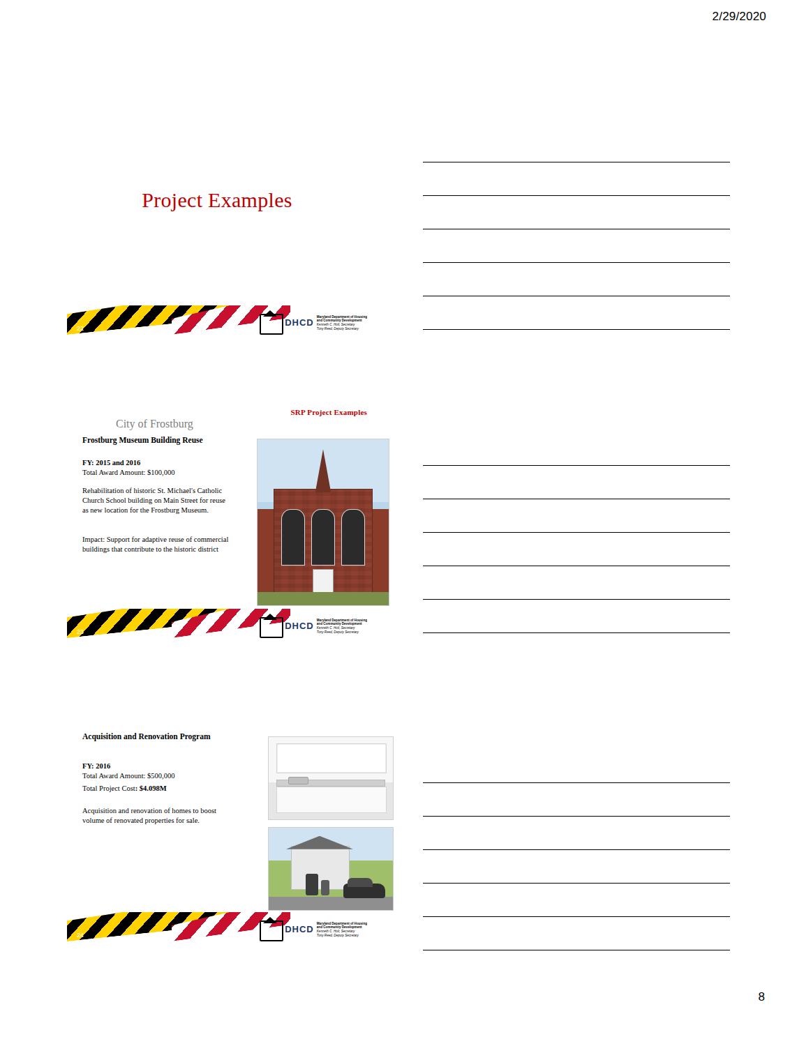2/29/2020
Project Examples
22
DHCD
Maryland Department of Housing
and Community Development
Kenneth C. Holt, Secretary
Tony Reed, Deputy Secretary
SRP Project Examples
City of Frostburg
Frostburg Museum Building Reuse
FY: 2015 and 2016
Total Award Amount: $100,000
Rehabilitation of historic St. Michael's Catholic Church School building on Main Street for reuse as new location for the Frostburg Museum.
Impact: Support for adaptive reuse of commercial buildings that contribute to the historic district
23
DHCD
Maryland Department of Housing
and Community Development
Kenneth C. Holt, Secretary
Tony Reed, Deputy Secretary
Acquisition and Renovation Program
FY: 2016
Total Award Amount: $500,000
Total Project Cost: $4.098M
Acquisition and renovation of homes to boost volume of renovated properties for sale.
24
DHCD
Maryland Department of Housing
and Community Development
Kenneth C. Holt, Secretary
Tony Reed, Deputy Secretary
8